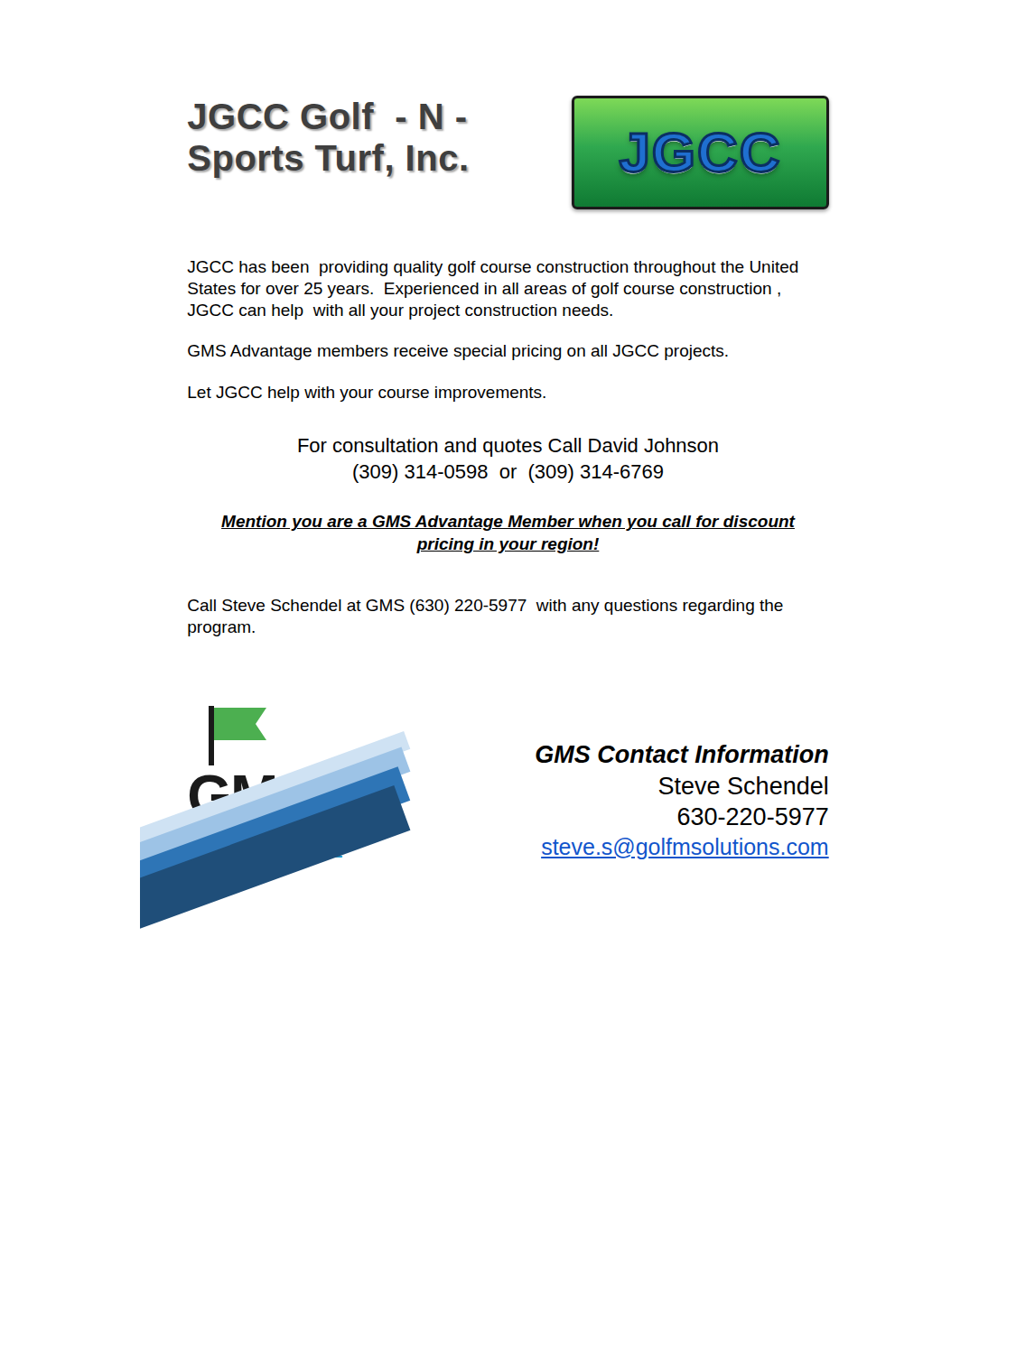JGCC Golf - N -
Sports Turf, Inc.
JGCC
JGCC has been providing quality golf course construction throughout the United States for over 25 years. Experienced in all areas of golf course construction , JGCC can help with all your project construction needs.
GMS Advantage members receive special pricing on all JGCC projects.
Let JGCC help with your course improvements.
For consultation and quotes Call David Johnson
(309) 314-0598 or (309) 314-6769
Mention you are a GMS Advantage Member when you call for discount pricing in your region!
Call Steve Schendel at GMS (630) 220-5977 with any questions regarding the program.
GMS
ADVANTAGE
GMS Contact Information
Steve Schendel
630-220-5977
steve.s@golfmsolutions.com